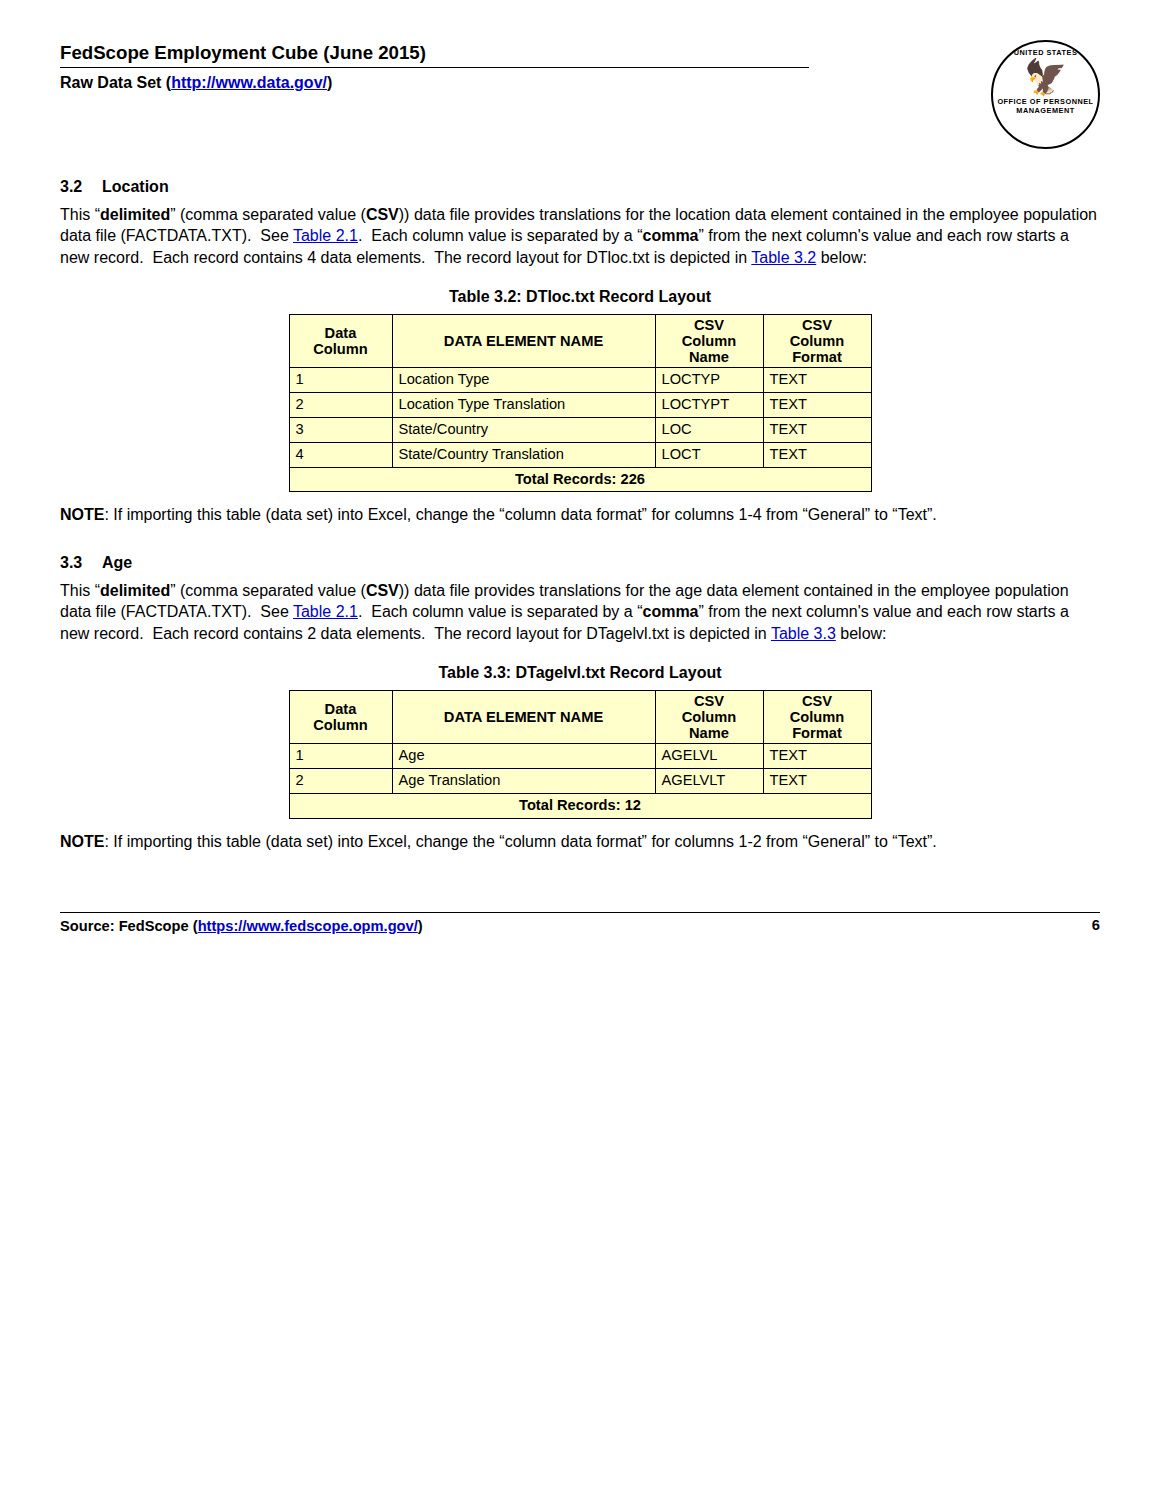UNITED STATES
🦅
OFFICE OF PERSONNEL MANAGEMENT
FedScope Employment Cube (June 2015)
Raw Data Set (http://www.data.gov/)
3.2 Location
This “delimited” (comma separated value (CSV)) data file provides translations for the location data element contained in the employee population data file (FACTDATA.TXT). See Table 2.1. Each column value is separated by a “comma” from the next column's value and each row starts a new record. Each record contains 4 data elements. The record layout for DTloc.txt is depicted in Table 3.2 below:
Table 3.2: DTloc.txt Record Layout
| Data Column | DATA ELEMENT NAME | CSV Column Name | CSV Column Format |
| --- | --- | --- | --- |
| 1 | Location Type | LOCTYP | TEXT |
| 2 | Location Type Translation | LOCTYPT | TEXT |
| 3 | State/Country | LOC | TEXT |
| 4 | State/Country Translation | LOCT | TEXT |
| Total Records: 226 |
NOTE: If importing this table (data set) into Excel, change the “column data format” for columns 1-4 from “General” to “Text”.
3.3 Age
This “delimited” (comma separated value (CSV)) data file provides translations for the age data element contained in the employee population data file (FACTDATA.TXT). See Table 2.1. Each column value is separated by a “comma” from the next column's value and each row starts a new record. Each record contains 2 data elements. The record layout for DTagelvl.txt is depicted in Table 3.3 below:
Table 3.3: DTagelvl.txt Record Layout
| Data Column | DATA ELEMENT NAME | CSV Column Name | CSV Column Format |
| --- | --- | --- | --- |
| 1 | Age | AGELVL | TEXT |
| 2 | Age Translation | AGELVLT | TEXT |
| Total Records: 12 |
NOTE: If importing this table (data set) into Excel, change the “column data format” for columns 1-2 from “General” to “Text”.
Source: FedScope (https://www.fedscope.opm.gov/) 6